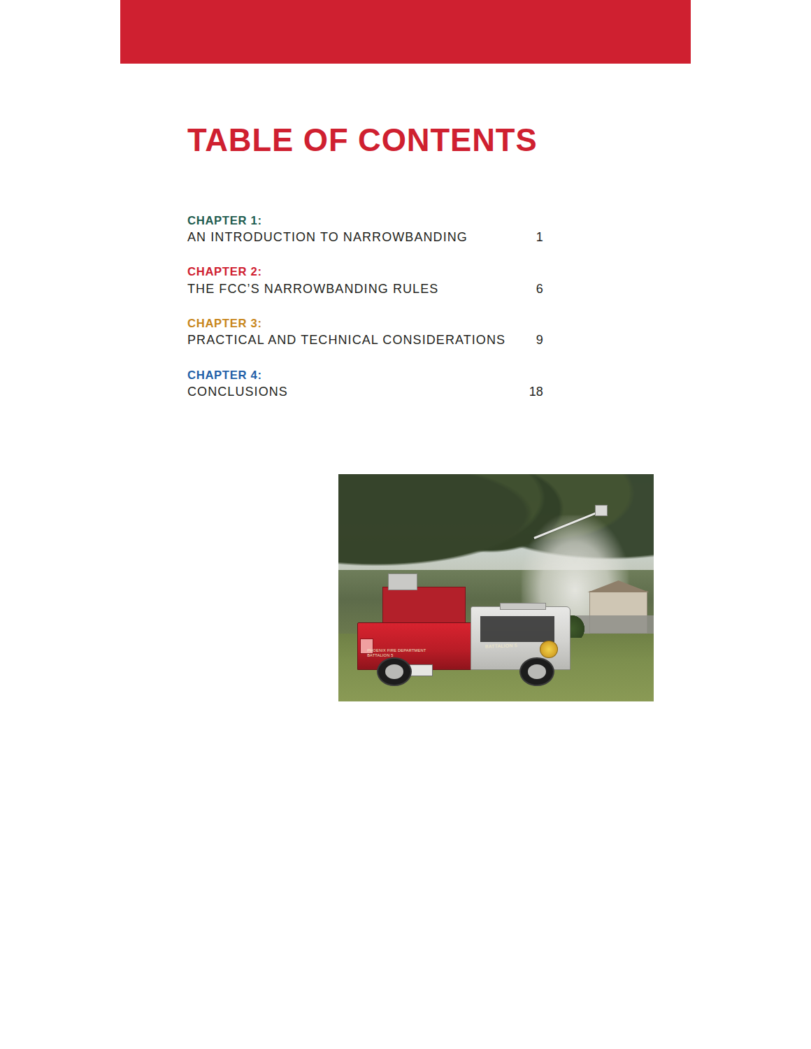TABLE OF CONTENTS
| CHAPTER 1: AN INTRODUCTION TO NARROWBANDING | 1 |
| CHAPTER 2: THE FCC’S NARROWBANDING RULES | 6 |
| CHAPTER 3: PRACTICAL AND TECHNICAL CONSIDERATIONS | 9 |
| CHAPTER 4: CONCLUSIONS | 18 |
PHOENIX FIRE DEPARTMENT
BATTALION 5
BATTALION 5